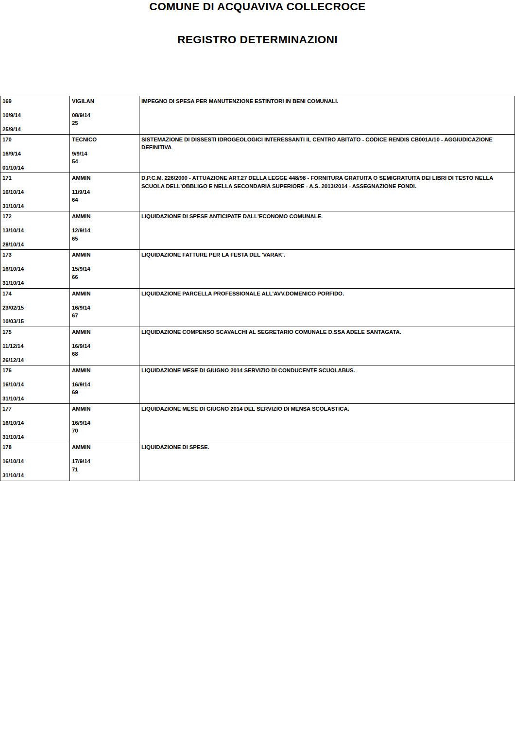COMUNE DI ACQUAVIVA COLLECROCE
REGISTRO DETERMINAZIONI
| 169 10/9/14 25/9/14 | VIGILAN 08/9/14 25 | IMPEGNO DI SPESA PER MANUTENZIONE ESTINTORI IN BENI COMUNALI. |
| 170 16/9/14 01/10/14 | TECNICO 9/9/14 54 | SISTEMAZIONE DI DISSESTI IDROGEOLOGICI INTERESSANTI IL CENTRO ABITATO - CODICE RENDIS CB001A/10 - AGGIUDICAZIONE DEFINITIVA |
| 171 16/10/14 31/10/14 | AMMIN 11/9/14 64 | D.P.C.M. 226/2000 - ATTUAZIONE ART.27 DELLA LEGGE 448/98 - FORNITURA GRATUITA O SEMIGRATUITA DEI LIBRI DI TESTO NELLA SCUOLA DELL'OBBLIGO E NELLA SECONDARIA SUPERIORE - A.S. 2013/2014 - ASSEGNAZIONE FONDI. |
| 172 13/10/14 28/10/14 | AMMIN 12/9/14 65 | LIQUIDAZIONE DI SPESE ANTICIPATE DALL'ECONOMO COMUNALE. |
| 173 16/10/14 31/10/14 | AMMIN 15/9/14 66 | LIQUIDAZIONE FATTURE PER LA FESTA DEL 'VARAK'. |
| 174 23/02/15 10/03/15 | AMMIN 16/9/14 67 | LIQUIDAZIONE PARCELLA PROFESSIONALE ALL'AVV.DOMENICO PORFIDO. |
| 175 11/12/14 26/12/14 | AMMIN 16/9/14 68 | LIQUIDAZIONE COMPENSO SCAVALCHI AL SEGRETARIO COMUNALE D.SSA ADELE SANTAGATA. |
| 176 16/10/14 31/10/14 | AMMIN 16/9/14 69 | LIQUIDAZIONE MESE DI GIUGNO 2014 SERVIZIO DI CONDUCENTE SCUOLABUS. |
| 177 16/10/14 31/10/14 | AMMIN 16/9/14 70 | LIQUIDAZIONE MESE DI GIUGNO 2014 DEL SERVIZIO DI MENSA SCOLASTICA. |
| 178 16/10/14 31/10/14 | AMMIN 17/9/14 71 | LIQUIDAZIONE DI SPESE. |